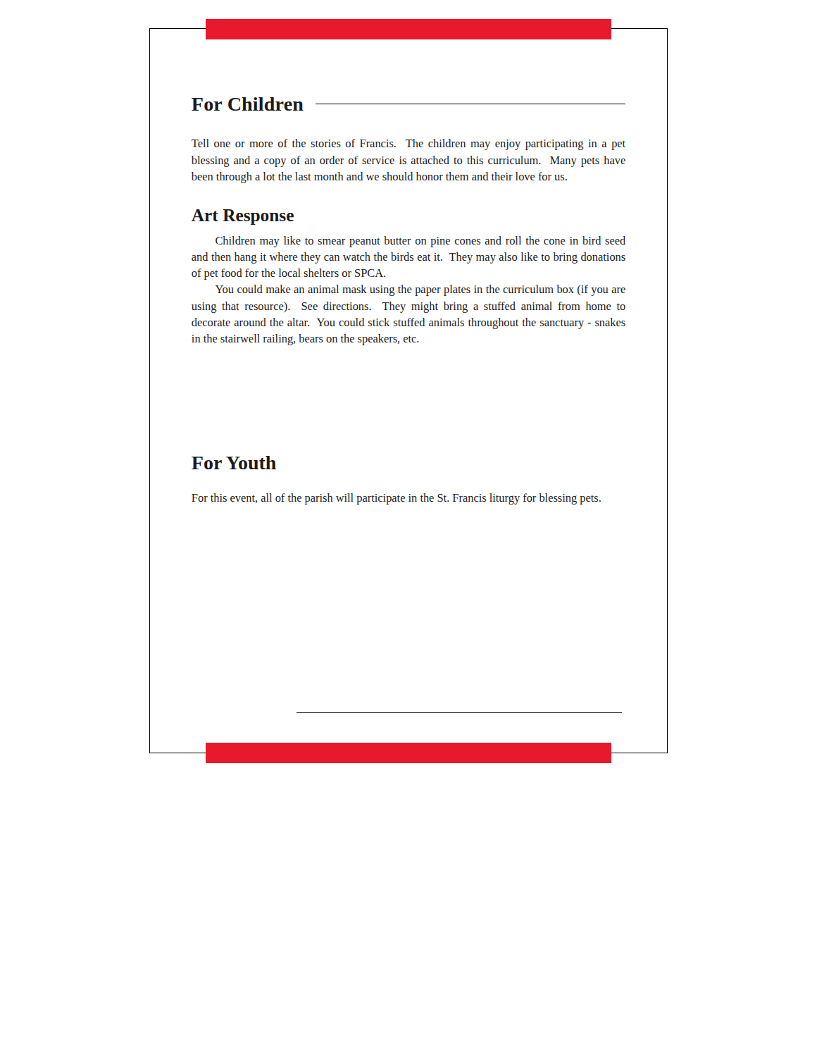For Children
Tell one or more of the stories of Francis. The children may enjoy participating in a pet blessing and a copy of an order of service is attached to this curriculum. Many pets have been through a lot the last month and we should honor them and their love for us.
Art Response
Children may like to smear peanut butter on pine cones and roll the cone in bird seed and then hang it where they can watch the birds eat it. They may also like to bring donations of pet food for the local shelters or SPCA.
You could make an animal mask using the paper plates in the curriculum box (if you are using that resource). See directions. They might bring a stuffed animal from home to decorate around the altar. You could stick stuffed animals throughout the sanctuary - snakes in the stairwell railing, bears on the speakers, etc.
For Youth
For this event, all of the parish will participate in the St. Francis liturgy for blessing pets.